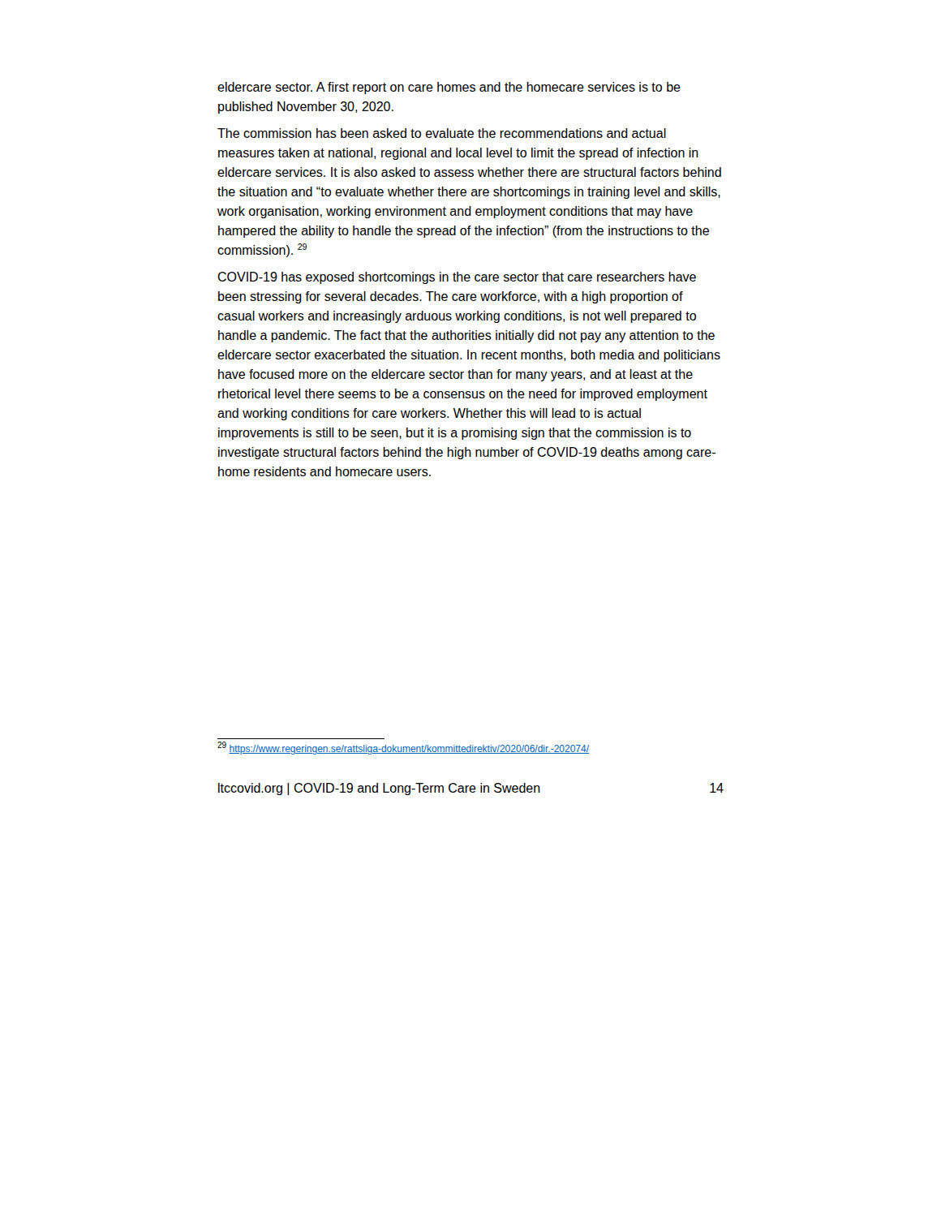eldercare sector. A first report on care homes and the homecare services is to be published November 30, 2020.
The commission has been asked to evaluate the recommendations and actual measures taken at national, regional and local level to limit the spread of infection in eldercare services. It is also asked to assess whether there are structural factors behind the situation and “to evaluate whether there are shortcomings in training level and skills, work organisation, working environment and employment conditions that may have hampered the ability to handle the spread of the infection” (from the instructions to the commission). 29
COVID-19 has exposed shortcomings in the care sector that care researchers have been stressing for several decades. The care workforce, with a high proportion of casual workers and increasingly arduous working conditions, is not well prepared to handle a pandemic. The fact that the authorities initially did not pay any attention to the eldercare sector exacerbated the situation. In recent months, both media and politicians have focused more on the eldercare sector than for many years, and at least at the rhetorical level there seems to be a consensus on the need for improved employment and working conditions for care workers. Whether this will lead to is actual improvements is still to be seen, but it is a promising sign that the commission is to investigate structural factors behind the high number of COVID-19 deaths among care-home residents and homecare users.
29 https://www.regeringen.se/rattsliga-dokument/kommittedirektiv/2020/06/dir.-202074/
ltccovid.org | COVID-19 and Long-Term Care in Sweden
14